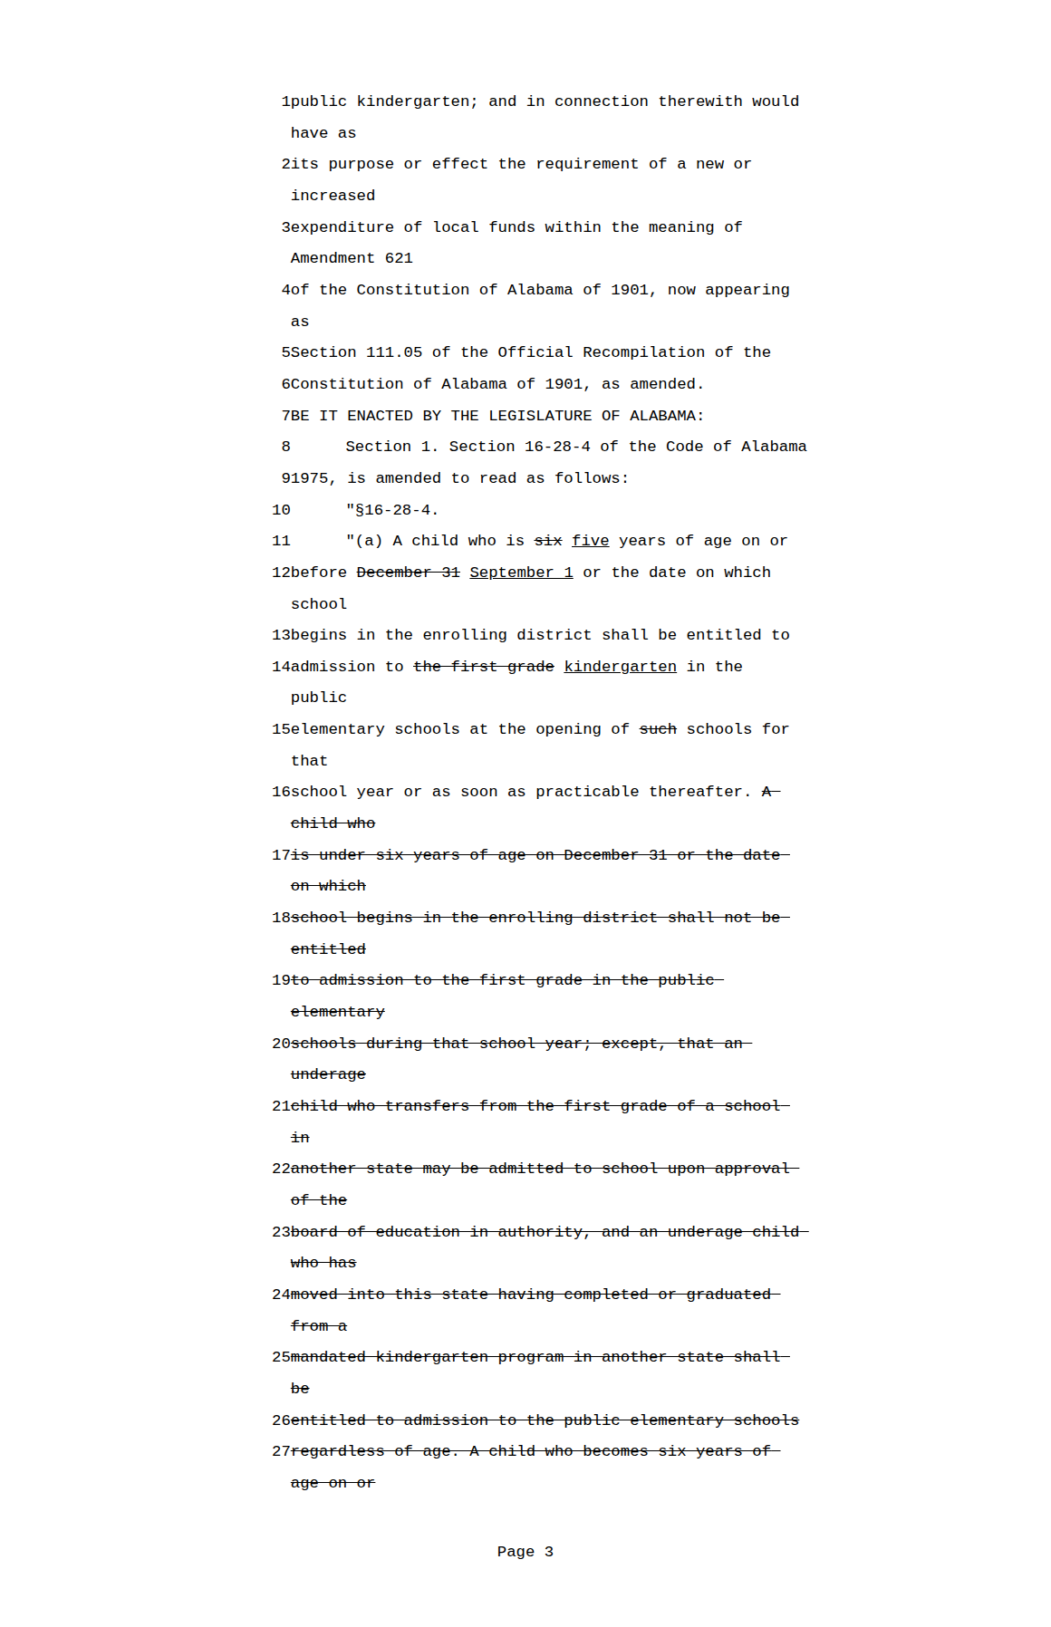| 1 | public kindergarten; and in connection therewith would have as |
| 2 | its purpose or effect the requirement of a new or increased |
| 3 | expenditure of local funds within the meaning of Amendment 621 |
| 4 | of the Constitution of Alabama of 1901, now appearing as |
| 5 | Section 111.05 of the Official Recompilation of the |
| 6 | Constitution of Alabama of 1901, as amended. |
| 7 | BE IT ENACTED BY THE LEGISLATURE OF ALABAMA: |
| 8 | Section 1. Section 16-28-4 of the Code of Alabama |
| 9 | 1975, is amended to read as follows: |
| 10 | "§16-28-4. |
| 11 | "(a) A child who is six five years of age on or |
| 12 | before December 31 September 1 or the date on which school |
| 13 | begins in the enrolling district shall be entitled to |
| 14 | admission to the first grade kindergarten in the public |
| 15 | elementary schools at the opening of such schools for that |
| 16 | school year or as soon as practicable thereafter. A child who |
| 17 | is under six years of age on December 31 or the date on which |
| 18 | school begins in the enrolling district shall not be entitled |
| 19 | to admission to the first grade in the public elementary |
| 20 | schools during that school year; except, that an underage |
| 21 | child who transfers from the first grade of a school in |
| 22 | another state may be admitted to school upon approval of the |
| 23 | board of education in authority, and an underage child who has |
| 24 | moved into this state having completed or graduated from a |
| 25 | mandated kindergarten program in another state shall be |
| 26 | entitled to admission to the public elementary schools |
| 27 | regardless of age. A child who becomes six years of age on or |
Page 3